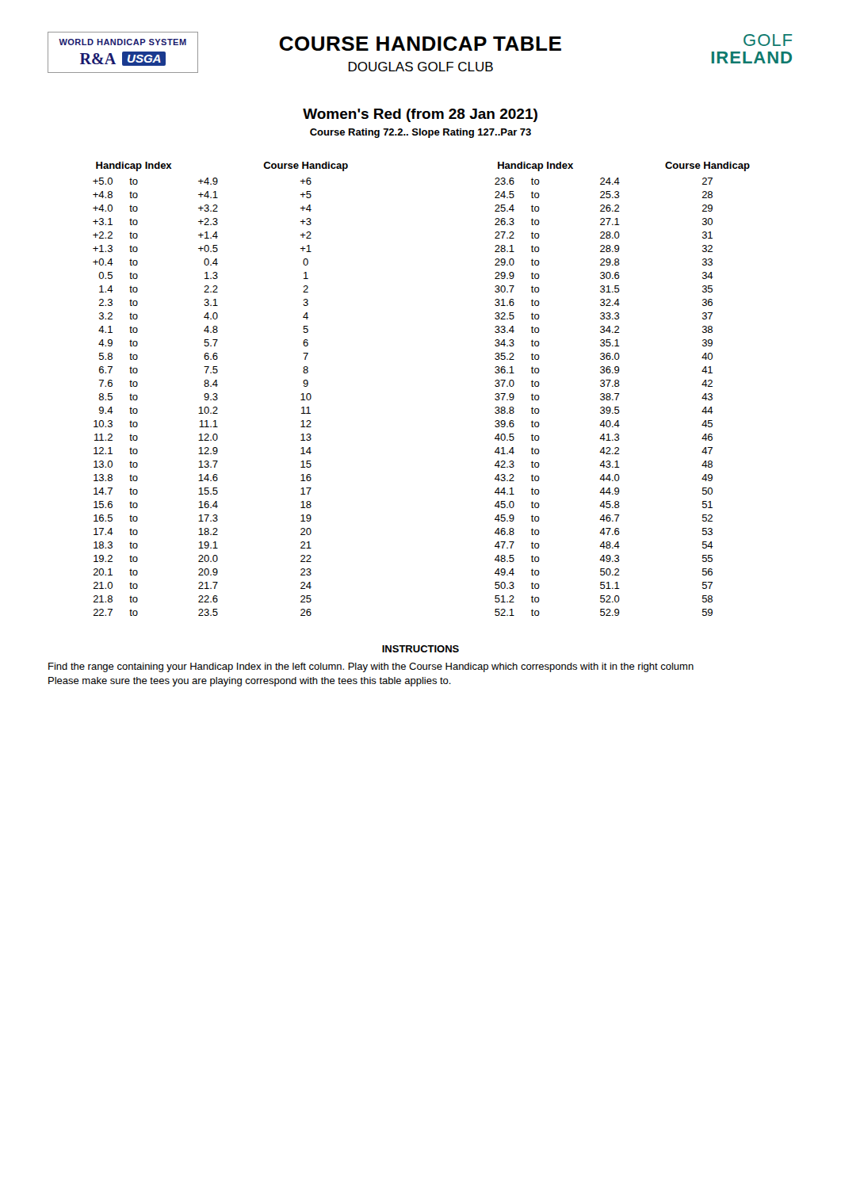WORLD HANDICAP SYSTEM
R&A USGA
COURSE HANDICAP TABLE
DOUGLAS GOLF CLUB
GOLF
IRELAND
Women's Red (from 28 Jan 2021)
Course Rating 72.2.. Slope Rating 127..Par 73
| Handicap Index | Course Handicap | | Handicap Index | Course Handicap |
| --- | --- | --- | --- | --- |
| +5.0 | to | +4.9 | +6 | | 23.6 | to | 24.4 | 27 |
| +4.8 | to | +4.1 | +5 | | 24.5 | to | 25.3 | 28 |
| +4.0 | to | +3.2 | +4 | | 25.4 | to | 26.2 | 29 |
| +3.1 | to | +2.3 | +3 | | 26.3 | to | 27.1 | 30 |
| +2.2 | to | +1.4 | +2 | | 27.2 | to | 28.0 | 31 |
| +1.3 | to | +0.5 | +1 | | 28.1 | to | 28.9 | 32 |
| +0.4 | to | 0.4 | 0 | | 29.0 | to | 29.8 | 33 |
| 0.5 | to | 1.3 | 1 | | 29.9 | to | 30.6 | 34 |
| 1.4 | to | 2.2 | 2 | | 30.7 | to | 31.5 | 35 |
| 2.3 | to | 3.1 | 3 | | 31.6 | to | 32.4 | 36 |
| 3.2 | to | 4.0 | 4 | | 32.5 | to | 33.3 | 37 |
| 4.1 | to | 4.8 | 5 | | 33.4 | to | 34.2 | 38 |
| 4.9 | to | 5.7 | 6 | | 34.3 | to | 35.1 | 39 |
| 5.8 | to | 6.6 | 7 | | 35.2 | to | 36.0 | 40 |
| 6.7 | to | 7.5 | 8 | | 36.1 | to | 36.9 | 41 |
| 7.6 | to | 8.4 | 9 | | 37.0 | to | 37.8 | 42 |
| 8.5 | to | 9.3 | 10 | | 37.9 | to | 38.7 | 43 |
| 9.4 | to | 10.2 | 11 | | 38.8 | to | 39.5 | 44 |
| 10.3 | to | 11.1 | 12 | | 39.6 | to | 40.4 | 45 |
| 11.2 | to | 12.0 | 13 | | 40.5 | to | 41.3 | 46 |
| 12.1 | to | 12.9 | 14 | | 41.4 | to | 42.2 | 47 |
| 13.0 | to | 13.7 | 15 | | 42.3 | to | 43.1 | 48 |
| 13.8 | to | 14.6 | 16 | | 43.2 | to | 44.0 | 49 |
| 14.7 | to | 15.5 | 17 | | 44.1 | to | 44.9 | 50 |
| 15.6 | to | 16.4 | 18 | | 45.0 | to | 45.8 | 51 |
| 16.5 | to | 17.3 | 19 | | 45.9 | to | 46.7 | 52 |
| 17.4 | to | 18.2 | 20 | | 46.8 | to | 47.6 | 53 |
| 18.3 | to | 19.1 | 21 | | 47.7 | to | 48.4 | 54 |
| 19.2 | to | 20.0 | 22 | | 48.5 | to | 49.3 | 55 |
| 20.1 | to | 20.9 | 23 | | 49.4 | to | 50.2 | 56 |
| 21.0 | to | 21.7 | 24 | | 50.3 | to | 51.1 | 57 |
| 21.8 | to | 22.6 | 25 | | 51.2 | to | 52.0 | 58 |
| 22.7 | to | 23.5 | 26 | | 52.1 | to | 52.9 | 59 |
INSTRUCTIONS
Find the range containing your Handicap Index in the left column. Play with the Course Handicap which corresponds with it in the right column
Please make sure the tees you are playing correspond with the tees this table applies to.